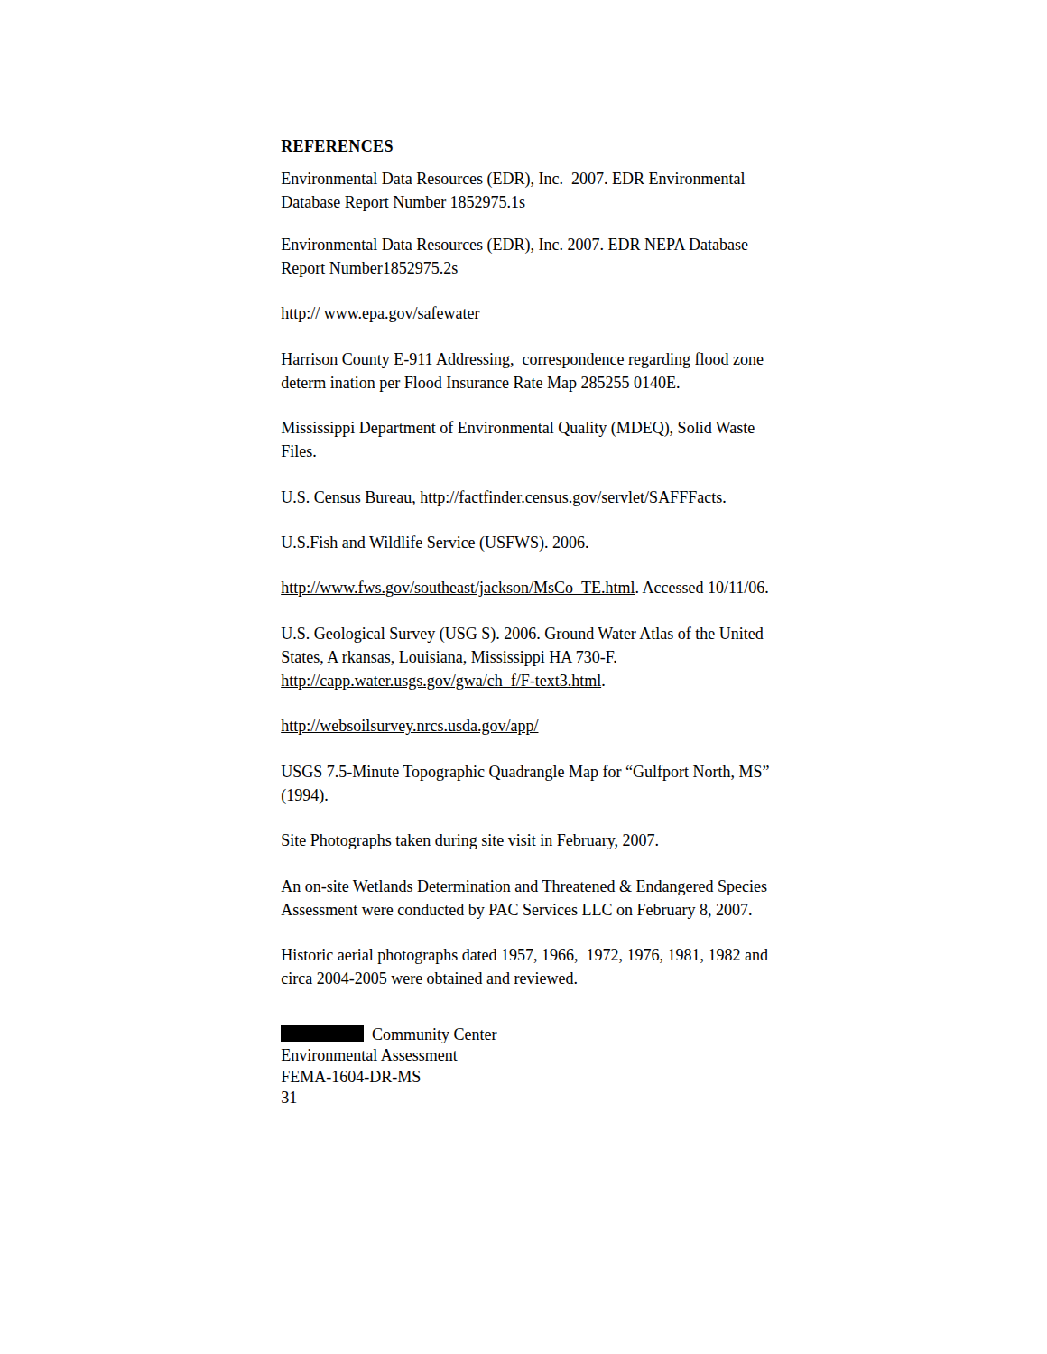REFERENCES
Environmental Data Resources (EDR), Inc. 2007. EDR Environmental Database Report Number 1852975.1s
Environmental Data Resources (EDR), Inc. 2007. EDR NEPA Database Report Number1852975.2s
http:// www.epa.gov/safewater
Harrison County E-911 Addressing, correspondence regarding flood zone determ ination per Flood Insurance Rate Map 285255 0140E.
Mississippi Department of Environmental Quality (MDEQ), Solid Waste Files.
U.S. Census Bureau, http://factfinder.census.gov/servlet/SAFFFacts.
U.S.Fish and Wildlife Service (USFWS). 2006.
http://www.fws.gov/southeast/jackson/MsCo_TE.html. Accessed 10/11/06.
U.S. Geological Survey (USG S). 2006. Ground Water Atlas of the United States, A rkansas, Louisiana, Mississippi HA 730-F. http://capp.water.usgs.gov/gwa/ch_f/F-text3.html.
http://websoilsurvey.nrcs.usda.gov/app/
USGS 7.5-Minute Topographic Quadrangle Map for “Gulfport North, MS” (1994).
Site Photographs taken during site visit in February, 2007.
An on-site Wetlands Determination and Threatened & Endangered Species Assessment were conducted by PAC Services LLC on February 8, 2007.
Historic aerial photographs dated 1957, 1966, 1972, 1976, 1981, 1982 and circa 2004-2005 were obtained and reviewed.
Community Center Environmental Assessment FEMA-1604-DR-MS 31